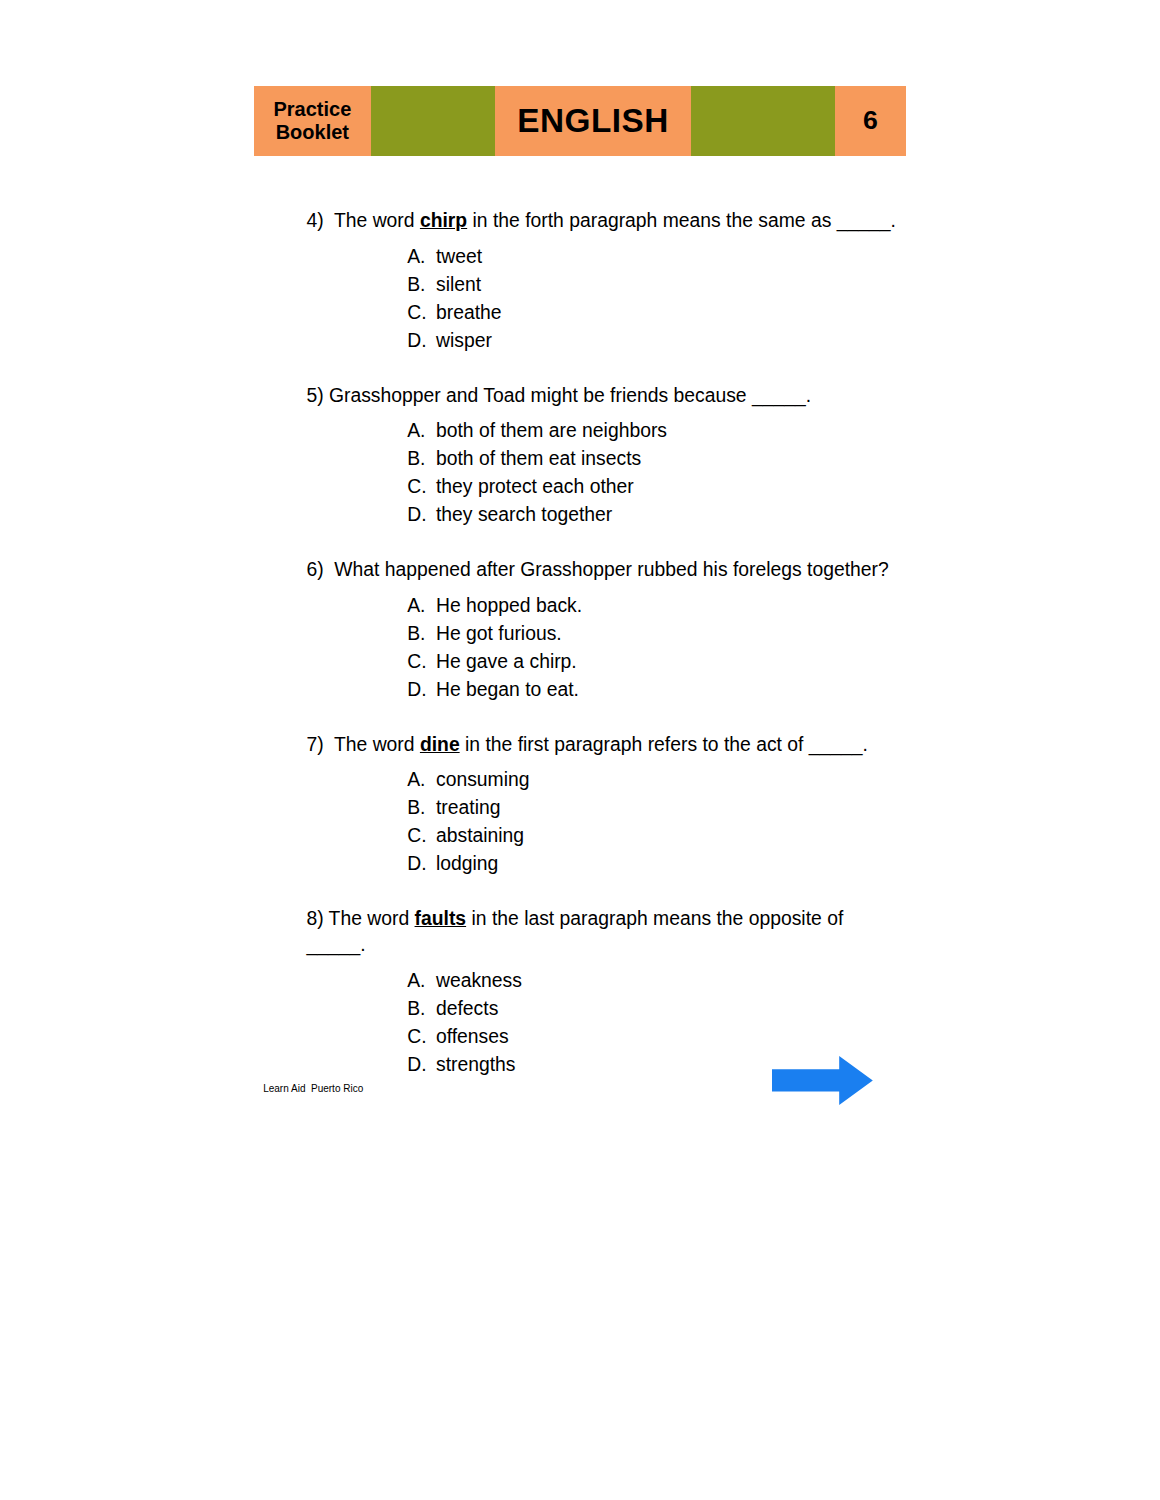Practice
Booklet
ENGLISH
6
4) The word chirp in the forth paragraph means the same as _____.
A. tweet
B. silent
C. breathe
D. wisper
5) Grasshopper and Toad might be friends because _____.
A. both of them are neighbors
B. both of them eat insects
C. they protect each other
D. they search together
6) What happened after Grasshopper rubbed his forelegs together?
A. He hopped back.
B. He got furious.
C. He gave a chirp.
D. He began to eat.
7) The word dine in the first paragraph refers to the act of _____.
A. consuming
B. treating
C. abstaining
D. lodging
8) The word faults in the last paragraph means the opposite of _____.
A. weakness
B. defects
C. offenses
D. strengths
Learn Aid Puerto Rico